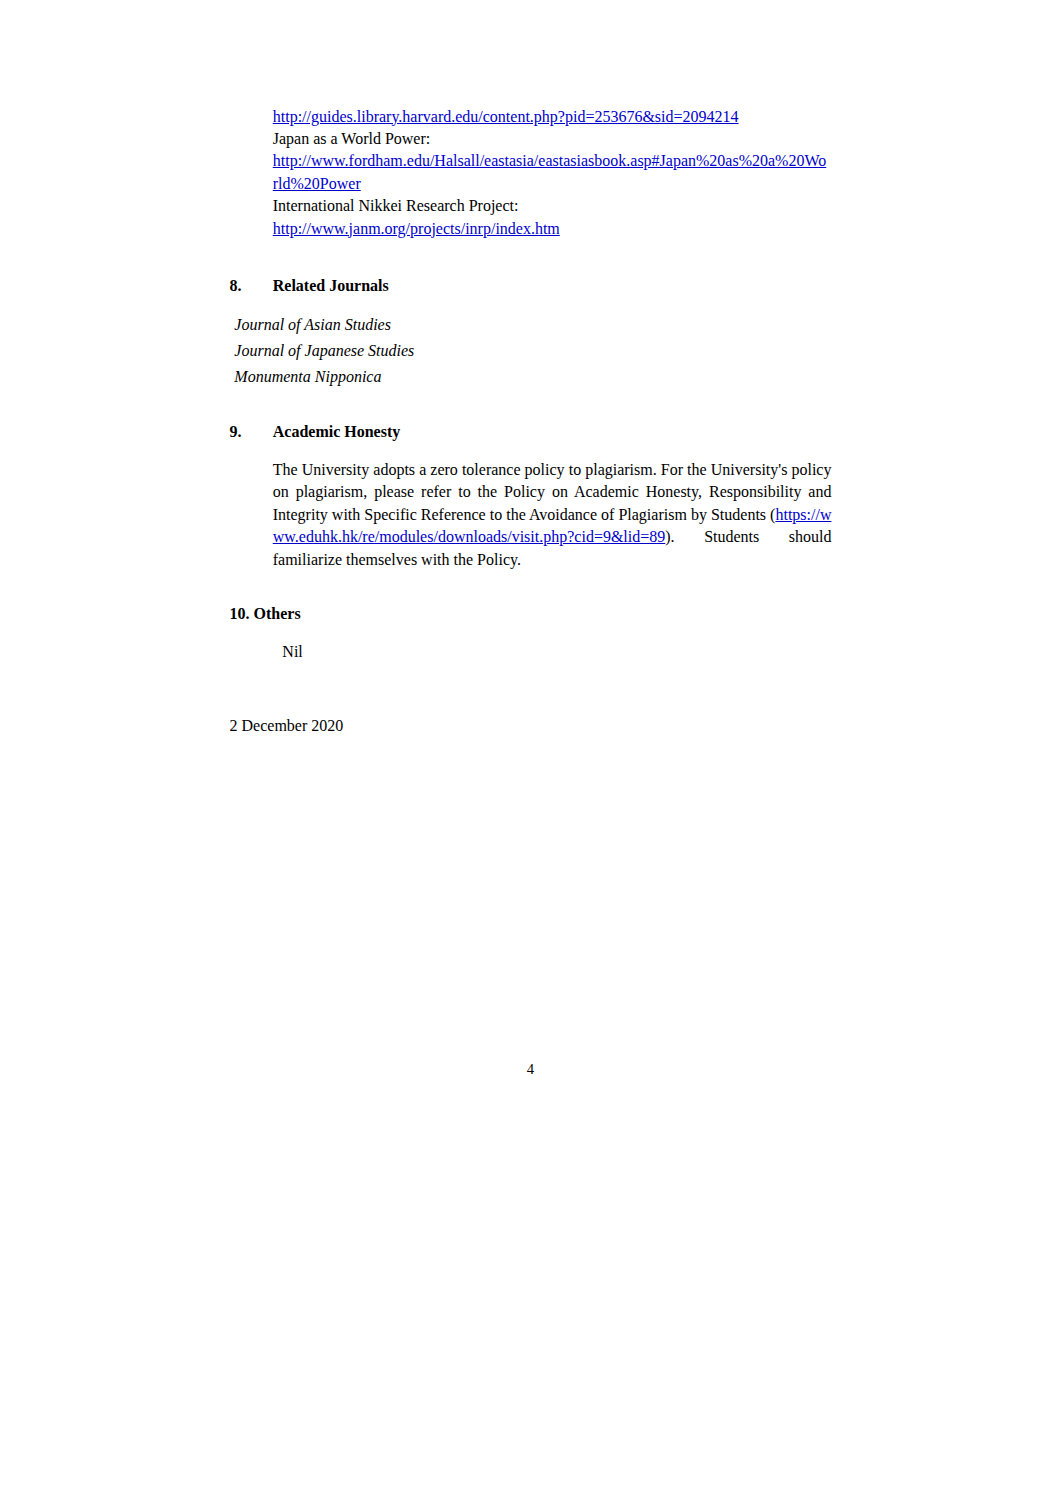http://guides.library.harvard.edu/content.php?pid=253676&sid=2094214
Japan as a World Power:
http://www.fordham.edu/Halsall/eastasia/eastasiasbook.asp#Japan%20as%20a%20World%20Power
International Nikkei Research Project:
http://www.janm.org/projects/inrp/index.htm
8. Related Journals
Journal of Asian Studies
Journal of Japanese Studies
Monumenta Nipponica
9. Academic Honesty
The University adopts a zero tolerance policy to plagiarism. For the University's policy on plagiarism, please refer to the Policy on Academic Honesty, Responsibility and Integrity with Specific Reference to the Avoidance of Plagiarism by Students (https://www.eduhk.hk/re/modules/downloads/visit.php?cid=9&lid=89). Students should familiarize themselves with the Policy.
10. Others
Nil
2 December 2020
4